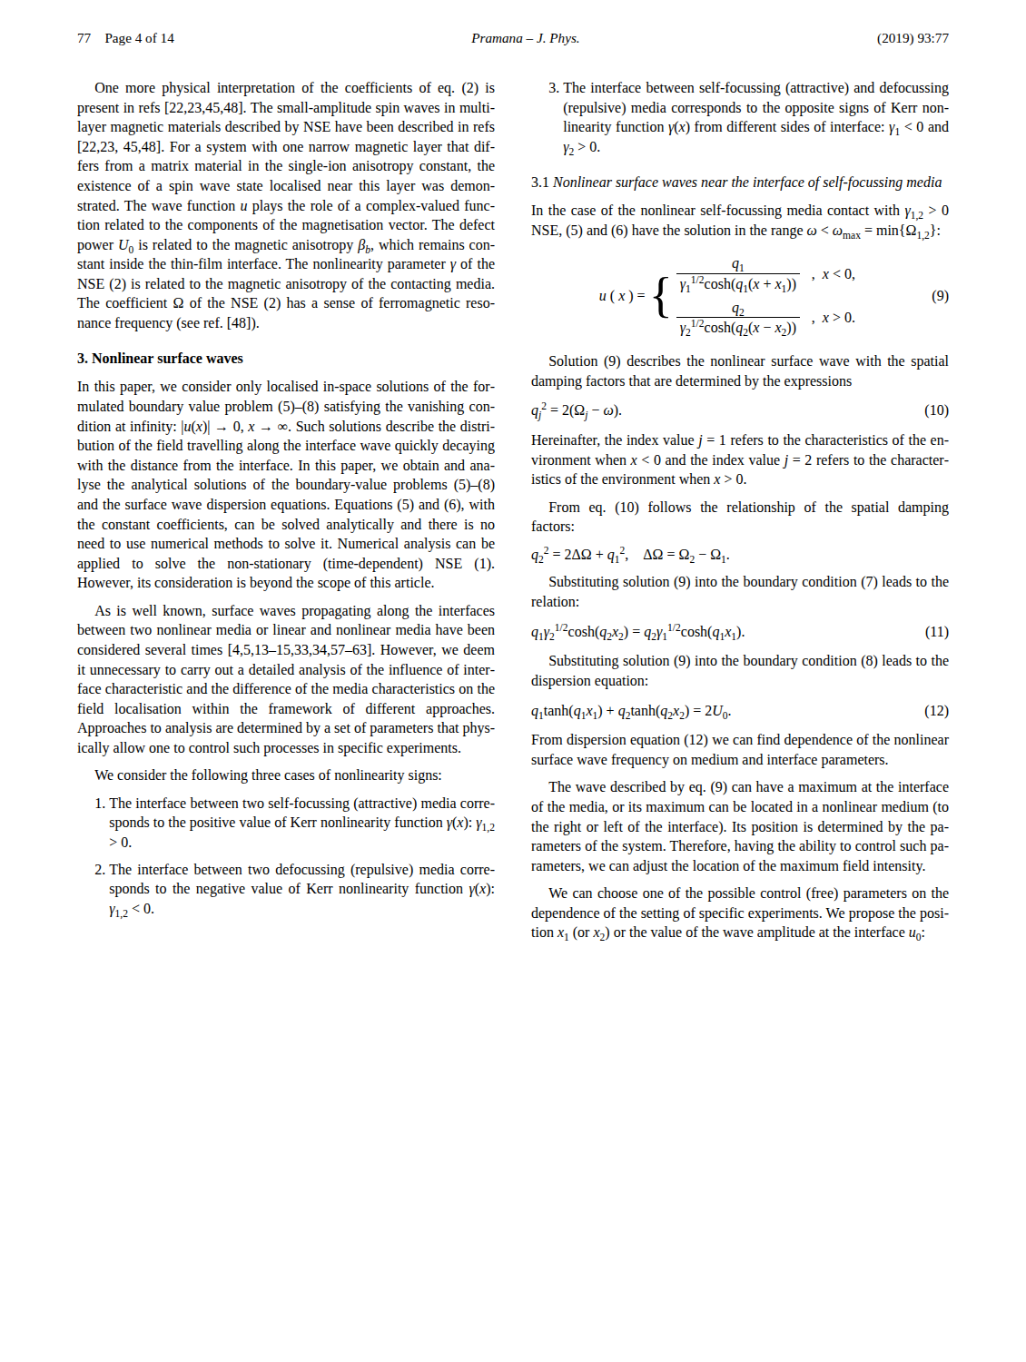77 Page 4 of 14
Pramana – J. Phys.
(2019) 93:77
One more physical interpretation of the coefficients of eq. (2) is present in refs [22,23,45,48]. The small-amplitude spin waves in multilayer magnetic materials described by NSE have been described in refs [22,23, 45,48]. For a system with one narrow magnetic layer that differs from a matrix material in the single-ion anisotropy constant, the existence of a spin wave state localised near this layer was demonstrated. The wave function u plays the role of a complex-valued function related to the components of the magnetisation vector. The defect power U0 is related to the magnetic anisotropy βb, which remains constant inside the thin-film interface. The nonlinearity parameter γ of the NSE (2) is related to the magnetic anisotropy of the contacting media. The coefficient Ω of the NSE (2) has a sense of ferromagnetic resonance frequency (see ref. [48]).
3. Nonlinear surface waves
In this paper, we consider only localised in-space solutions of the formulated boundary value problem (5)–(8) satisfying the vanishing condition at infinity: |u(x)| → 0, x → ∞. Such solutions describe the distribution of the field travelling along the interface wave quickly decaying with the distance from the interface. In this paper, we obtain and analyse the analytical solutions of the boundary-value problems (5)–(8) and the surface wave dispersion equations. Equations (5) and (6), with the constant coefficients, can be solved analytically and there is no need to use numerical methods to solve it. Numerical analysis can be applied to solve the non-stationary (time-dependent) NSE (1). However, its consideration is beyond the scope of this article.
As is well known, surface waves propagating along the interfaces between two nonlinear media or linear and nonlinear media have been considered several times [4,5,13–15,33,34,57–63]. However, we deem it unnecessary to carry out a detailed analysis of the influence of interface characteristic and the difference of the media characteristics on the field localisation within the framework of different approaches. Approaches to analysis are determined by a set of parameters that physically allow one to control such processes in specific experiments.
We consider the following three cases of nonlinearity signs:
The interface between two self-focussing (attractive) media corresponds to the positive value of Kerr nonlinearity function γ(x): γ1,2 > 0.
The interface between two defocussing (repulsive) media corresponds to the negative value of Kerr nonlinearity function γ(x): γ1,2 < 0.
The interface between self-focussing (attractive) and defocussing (repulsive) media corresponds to the opposite signs of Kerr nonlinearity function γ(x) from different sides of interface: γ1 < 0 and γ2 > 0.
3.1 Nonlinear surface waves near the interface of self-focussing media
In the case of the nonlinear self-focussing media contact with γ1,2 > 0 NSE, (5) and (6) have the solution in the range ω < ωmax = min{Ω1,2}:
u(x) = { q1 γ11/2cosh(q1(x + x1)) , x < 0, q2 γ21/2cosh(q2(x − x2)) , x > 0.
(9)
Solution (9) describes the nonlinear surface wave with the spatial damping factors that are determined by the expressions
qj2 = 2(Ωj − ω).
(10)
Hereinafter, the index value j = 1 refers to the characteristics of the environment when x < 0 and the index value j = 2 refers to the characteristics of the environment when x > 0.
From eq. (10) follows the relationship of the spatial damping factors:
q22 = 2ΔΩ + q12, ΔΩ = Ω2 − Ω1.
Substituting solution (9) into the boundary condition (7) leads to the relation:
q1γ21/2cosh(q2x2) = q2γ11/2cosh(q1x1).
(11)
Substituting solution (9) into the boundary condition (8) leads to the dispersion equation:
q1tanh(q1x1) + q2tanh(q2x2) = 2U0.
(12)
From dispersion equation (12) we can find dependence of the nonlinear surface wave frequency on medium and interface parameters.
The wave described by eq. (9) can have a maximum at the interface of the media, or its maximum can be located in a nonlinear medium (to the right or left of the interface). Its position is determined by the parameters of the system. Therefore, having the ability to control such parameters, we can adjust the location of the maximum field intensity.
We can choose one of the possible control (free) parameters on the dependence of the setting of specific experiments. We propose the position x1 (or x2) or the value of the wave amplitude at the interface u0: